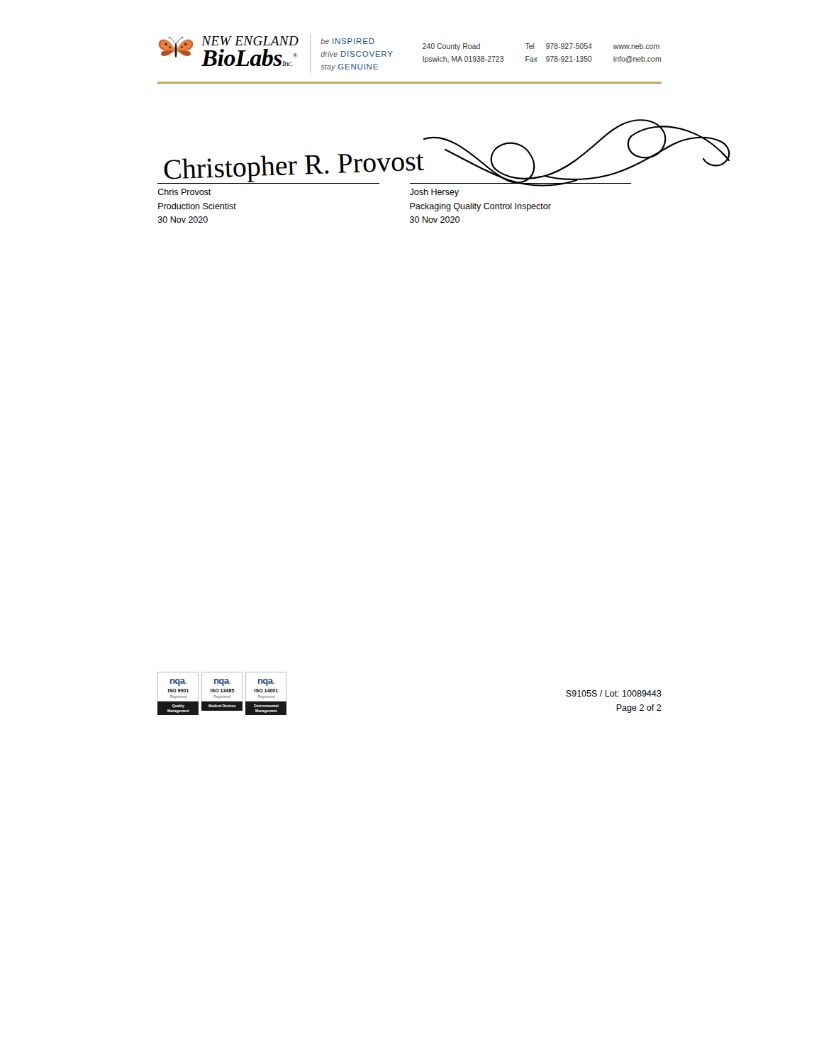NEW ENGLAND BioLabsInc.®
be INSPIRED
drive DISCOVERY
stay GENUINE
240 County Road
Ipswich, MA 01938-2723
Tel 978-927-5054
Fax 978-921-1350
www.neb.com
info@neb.com
Christopher R. Provost
Chris Provost
Production Scientist
30 Nov 2020
Josh Hersey
Packaging Quality Control Inspector
30 Nov 2020
nqa.
ISO 9001
Registered
Quality
Management
nqa.
ISO 13485
Registered
Medical Devices
nqa.
ISO 14001
Registered
Environmental
Management
S9105S / Lot: 10089443
Page 2 of 2